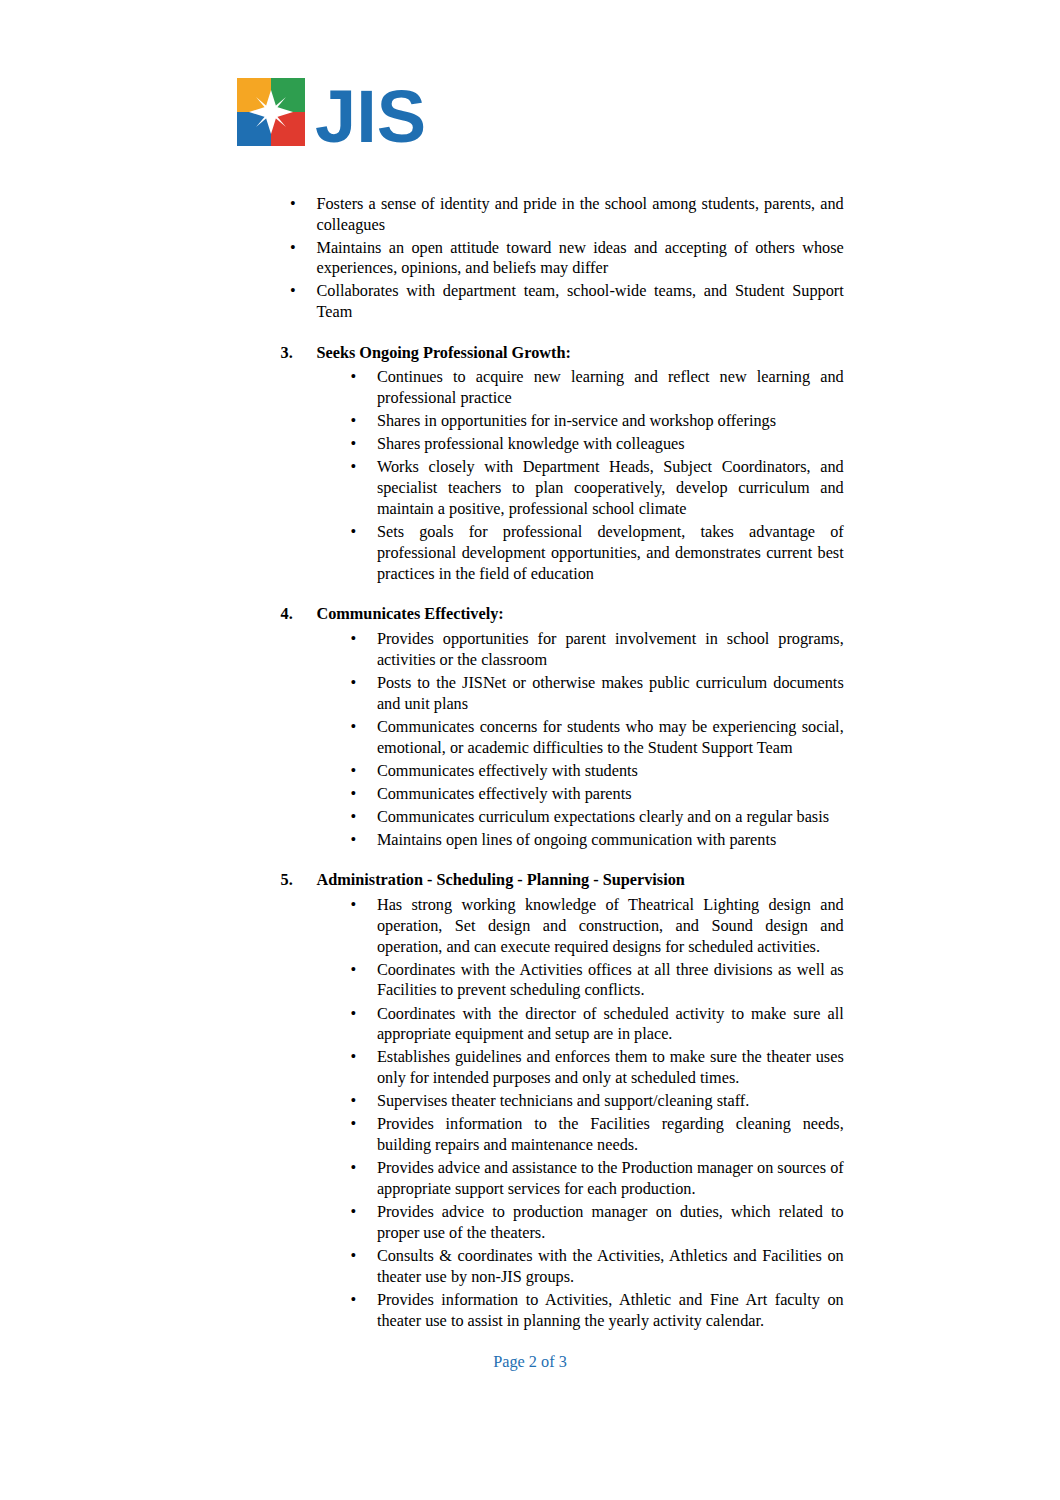JIS
Fosters a sense of identity and pride in the school among students, parents, and colleagues
Maintains an open attitude toward new ideas and accepting of others whose experiences, opinions, and beliefs may differ
Collaborates with department team, school-wide teams, and Student Support Team
Seeks Ongoing Professional Growth:
Continues to acquire new learning and reflect new learning and professional practice
Shares in opportunities for in-service and workshop offerings
Shares professional knowledge with colleagues
Works closely with Department Heads, Subject Coordinators, and specialist teachers to plan cooperatively, develop curriculum and maintain a positive, professional school climate
Sets goals for professional development, takes advantage of professional development opportunities, and demonstrates current best practices in the field of education
Communicates Effectively:
Provides opportunities for parent involvement in school programs, activities or the classroom
Posts to the JISNet or otherwise makes public curriculum documents and unit plans
Communicates concerns for students who may be experiencing social, emotional, or academic difficulties to the Student Support Team
Communicates effectively with students
Communicates effectively with parents
Communicates curriculum expectations clearly and on a regular basis
Maintains open lines of ongoing communication with parents
Administration - Scheduling - Planning - Supervision
Has strong working knowledge of Theatrical Lighting design and operation, Set design and construction, and Sound design and operation, and can execute required designs for scheduled activities.
Coordinates with the Activities offices at all three divisions as well as Facilities to prevent scheduling conflicts.
Coordinates with the director of scheduled activity to make sure all appropriate equipment and setup are in place.
Establishes guidelines and enforces them to make sure the theater uses only for intended purposes and only at scheduled times.
Supervises theater technicians and support/cleaning staff.
Provides information to the Facilities regarding cleaning needs, building repairs and maintenance needs.
Provides advice and assistance to the Production manager on sources of appropriate support services for each production.
Provides advice to production manager on duties, which related to proper use of the theaters.
Consults & coordinates with the Activities, Athletics and Facilities on theater use by non-JIS groups.
Provides information to Activities, Athletic and Fine Art faculty on theater use to assist in planning the yearly activity calendar.
Page 2 of 3